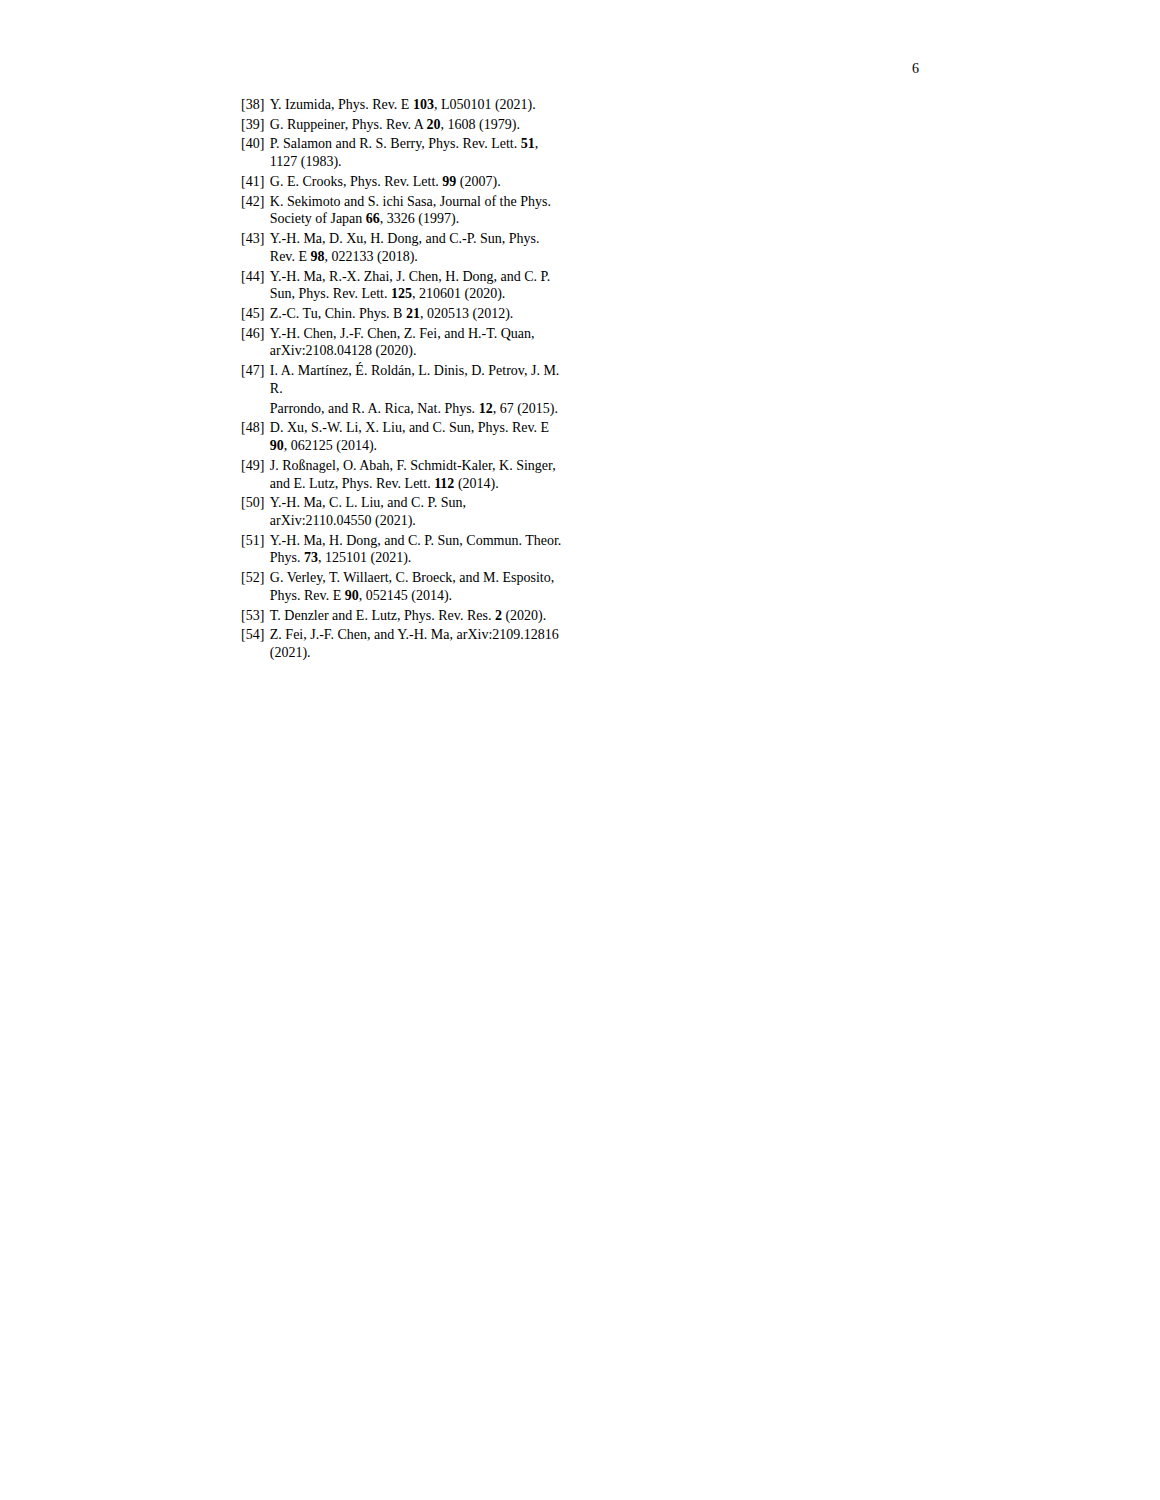6
[38] Y. Izumida, Phys. Rev. E 103, L050101 (2021).
[39] G. Ruppeiner, Phys. Rev. A 20, 1608 (1979).
[40] P. Salamon and R. S. Berry, Phys. Rev. Lett. 51, 1127 (1983).
[41] G. E. Crooks, Phys. Rev. Lett. 99 (2007).
[42] K. Sekimoto and S. ichi Sasa, Journal of the Phys. Society of Japan 66, 3326 (1997).
[43] Y.-H. Ma, D. Xu, H. Dong, and C.-P. Sun, Phys. Rev. E 98, 022133 (2018).
[44] Y.-H. Ma, R.-X. Zhai, J. Chen, H. Dong, and C. P. Sun, Phys. Rev. Lett. 125, 210601 (2020).
[45] Z.-C. Tu, Chin. Phys. B 21, 020513 (2012).
[46] Y.-H. Chen, J.-F. Chen, Z. Fei, and H.-T. Quan, arXiv:2108.04128 (2020).
[47] I. A. Martínez, É. Roldán, L. Dinis, D. Petrov, J. M. R.
Parrondo, and R. A. Rica, Nat. Phys. 12, 67 (2015).
[48] D. Xu, S.-W. Li, X. Liu, and C. Sun, Phys. Rev. E 90, 062125 (2014).
[49] J. Roßnagel, O. Abah, F. Schmidt-Kaler, K. Singer, and E. Lutz, Phys. Rev. Lett. 112 (2014).
[50] Y.-H. Ma, C. L. Liu, and C. P. Sun, arXiv:2110.04550 (2021).
[51] Y.-H. Ma, H. Dong, and C. P. Sun, Commun. Theor. Phys. 73, 125101 (2021).
[52] G. Verley, T. Willaert, C. Broeck, and M. Esposito, Phys. Rev. E 90, 052145 (2014).
[53] T. Denzler and E. Lutz, Phys. Rev. Res. 2 (2020).
[54] Z. Fei, J.-F. Chen, and Y.-H. Ma, arXiv:2109.12816 (2021).